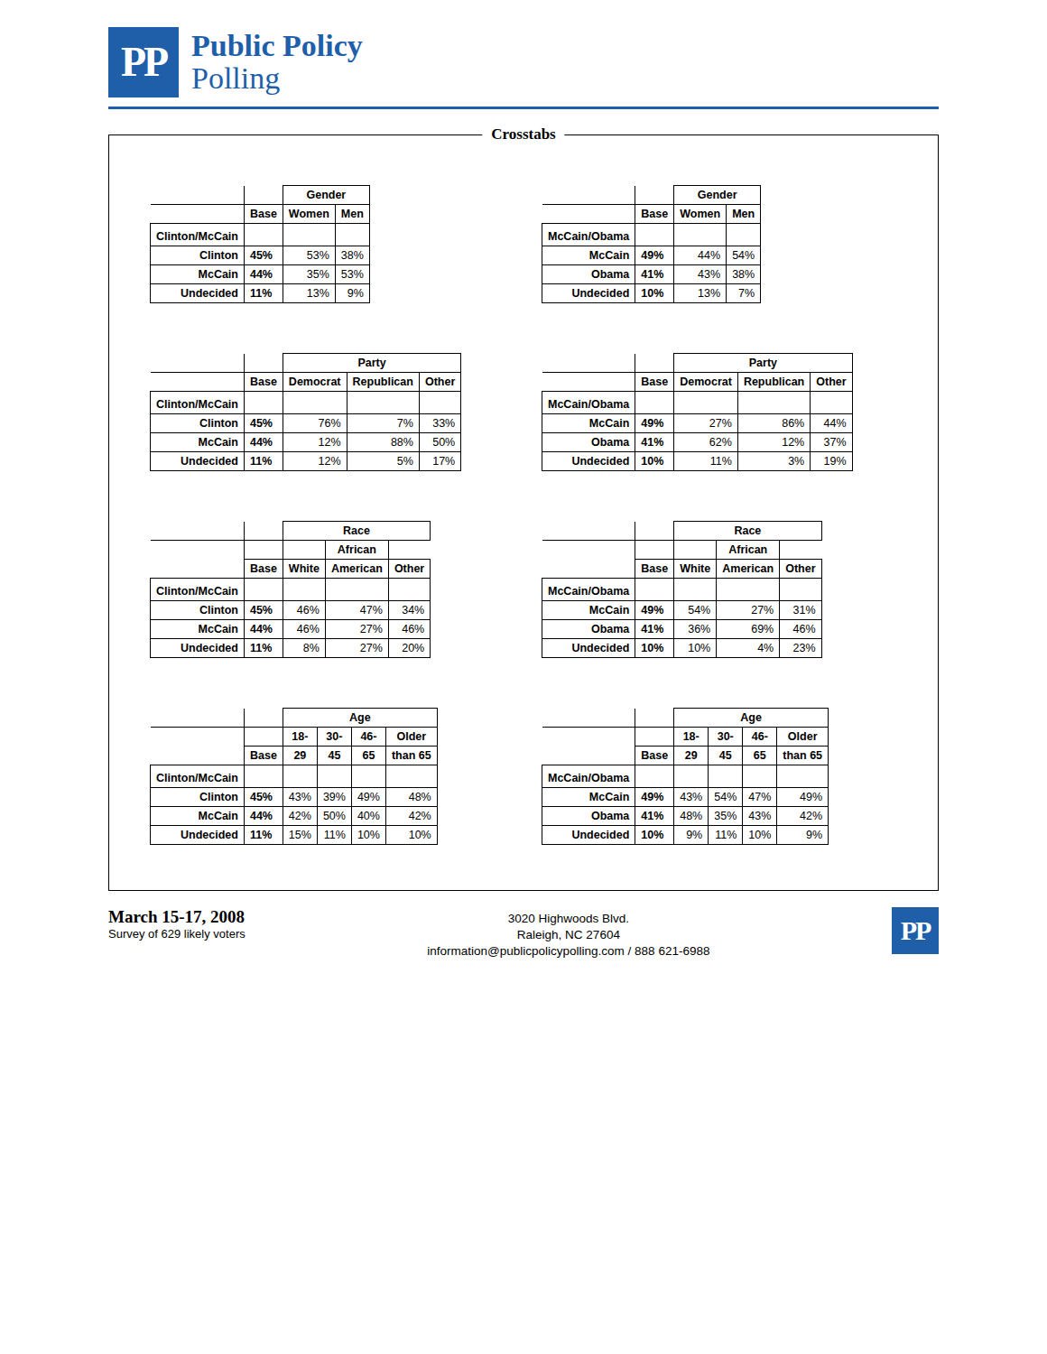PP
Public Policy
Polling
Crosstabs
| | | Gender |
| | Base | Women | Men |
| Clinton/McCain | | | |
| Clinton | 45% | 53% | 38% |
| McCain | 44% | 35% | 53% |
| Undecided | 11% | 13% | 9% |
| | | Gender |
| | Base | Women | Men |
| McCain/Obama | | | |
| McCain | 49% | 44% | 54% |
| Obama | 41% | 43% | 38% |
| Undecided | 10% | 13% | 7% |
| | | Party |
| | Base | Democrat | Republican | Other |
| Clinton/McCain | | | | |
| Clinton | 45% | 76% | 7% | 33% |
| McCain | 44% | 12% | 88% | 50% |
| Undecided | 11% | 12% | 5% | 17% |
| | | Party |
| | Base | Democrat | Republican | Other |
| McCain/Obama | | | | |
| McCain | 49% | 27% | 86% | 44% |
| Obama | 41% | 62% | 12% | 37% |
| Undecided | 10% | 11% | 3% | 19% |
| | | Race |
| | | | African | |
| | Base | White | American | Other |
| Clinton/McCain | | | | |
| Clinton | 45% | 46% | 47% | 34% |
| McCain | 44% | 46% | 27% | 46% |
| Undecided | 11% | 8% | 27% | 20% |
| | | Race |
| | | | African | |
| | Base | White | American | Other |
| McCain/Obama | | | | |
| McCain | 49% | 54% | 27% | 31% |
| Obama | 41% | 36% | 69% | 46% |
| Undecided | 10% | 10% | 4% | 23% |
| | | Age |
| | | 18- | 30- | 46- | Older |
| | Base | 29 | 45 | 65 | than 65 |
| Clinton/McCain | | | | | |
| Clinton | 45% | 43% | 39% | 49% | 48% |
| McCain | 44% | 42% | 50% | 40% | 42% |
| Undecided | 11% | 15% | 11% | 10% | 10% |
| | | Age |
| | | 18- | 30- | 46- | Older |
| | Base | 29 | 45 | 65 | than 65 |
| McCain/Obama | | | | | |
| McCain | 49% | 43% | 54% | 47% | 49% |
| Obama | 41% | 48% | 35% | 43% | 42% |
| Undecided | 10% | 9% | 11% | 10% | 9% |
March 15-17, 2008
Survey of 629 likely voters
3020 Highwoods Blvd.
Raleigh, NC 27604
information@publicpolicypolling.com / 888 621-6988
PP